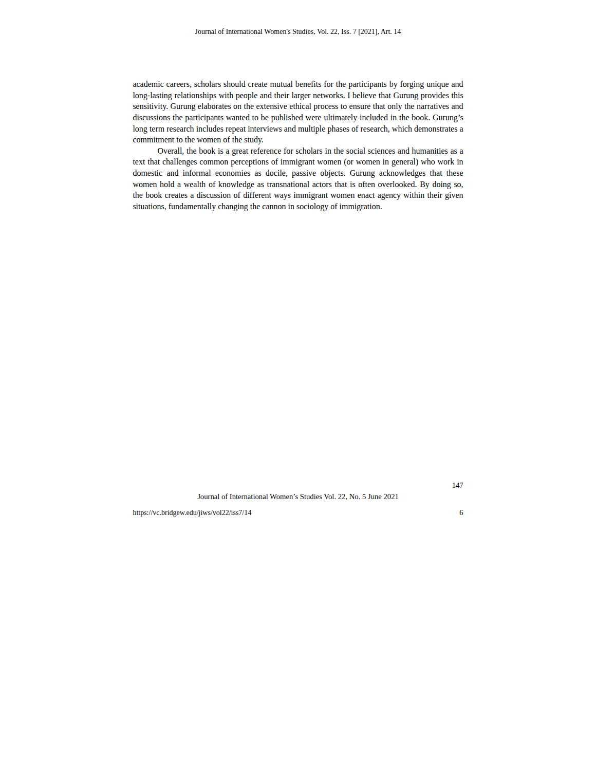Journal of International Women's Studies, Vol. 22, Iss. 7 [2021], Art. 14
academic careers, scholars should create mutual benefits for the participants by forging unique and long-lasting relationships with people and their larger networks. I believe that Gurung provides this sensitivity. Gurung elaborates on the extensive ethical process to ensure that only the narratives and discussions the participants wanted to be published were ultimately included in the book. Gurung’s long term research includes repeat interviews and multiple phases of research, which demonstrates a commitment to the women of the study.
Overall, the book is a great reference for scholars in the social sciences and humanities as a text that challenges common perceptions of immigrant women (or women in general) who work in domestic and informal economies as docile, passive objects. Gurung acknowledges that these women hold a wealth of knowledge as transnational actors that is often overlooked. By doing so, the book creates a discussion of different ways immigrant women enact agency within their given situations, fundamentally changing the cannon in sociology of immigration.
147
Journal of International Women’s Studies Vol. 22, No. 5 June 2021
https://vc.bridgew.edu/jiws/vol22/iss7/14 6